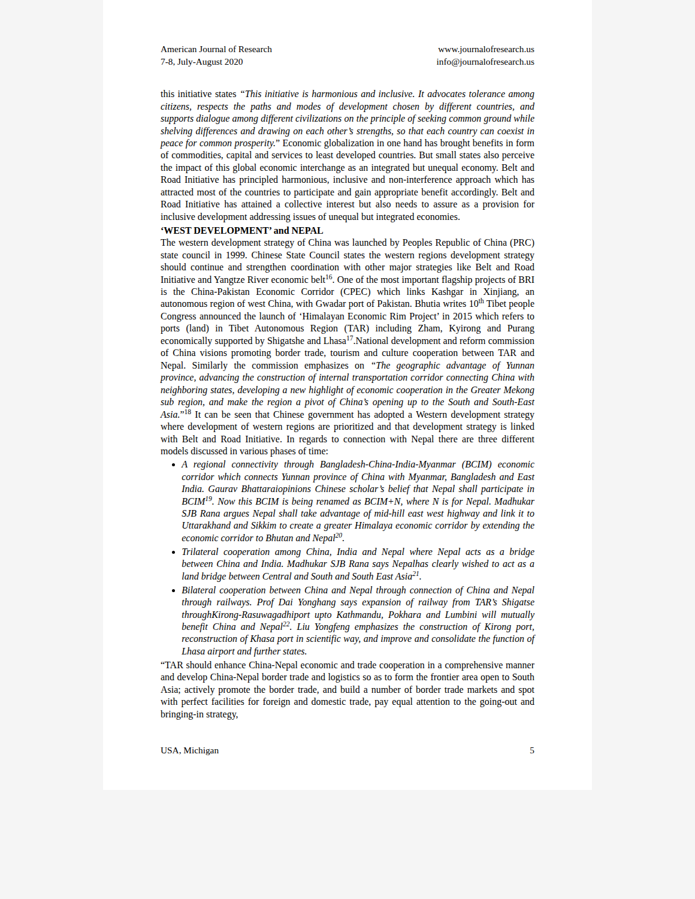American Journal of Research
7-8, July-August 2020
www.journalofresearch.us
info@journalofresearch.us
this initiative states “This initiative is harmonious and inclusive. It advocates tolerance among citizens, respects the paths and modes of development chosen by different countries, and supports dialogue among different civilizations on the principle of seeking common ground while shelving differences and drawing on each other’s strengths, so that each country can coexist in peace for common prosperity.” Economic globalization in one hand has brought benefits in form of commodities, capital and services to least developed countries. But small states also perceive the impact of this global economic interchange as an integrated but unequal economy. Belt and Road Initiative has principled harmonious, inclusive and non-interference approach which has attracted most of the countries to participate and gain appropriate benefit accordingly. Belt and Road Initiative has attained a collective interest but also needs to assure as a provision for inclusive development addressing issues of unequal but integrated economies.
‘WEST DEVELOPMENT’ and NEPAL
The western development strategy of China was launched by Peoples Republic of China (PRC) state council in 1999. Chinese State Council states the western regions development strategy should continue and strengthen coordination with other major strategies like Belt and Road Initiative and Yangtze River economic belt16. One of the most important flagship projects of BRI is the China-Pakistan Economic Corridor (CPEC) which links Kashgar in Xinjiang, an autonomous region of west China, with Gwadar port of Pakistan. Bhutia writes 10th Tibet people Congress announced the launch of ‘Himalayan Economic Rim Project’ in 2015 which refers to ports (land) in Tibet Autonomous Region (TAR) including Zham, Kyirong and Purang economically supported by Shigatshe and Lhasa17.National development and reform commission of China visions promoting border trade, tourism and culture cooperation between TAR and Nepal. Similarly the commission emphasizes on “The geographic advantage of Yunnan province, advancing the construction of internal transportation corridor connecting China with neighboring states, developing a new highlight of economic cooperation in the Greater Mekong sub region, and make the region a pivot of China’s opening up to the South and South-East Asia.”18 It can be seen that Chinese government has adopted a Western development strategy where development of western regions are prioritized and that development strategy is linked with Belt and Road Initiative. In regards to connection with Nepal there are three different models discussed in various phases of time:
A regional connectivity through Bangladesh-China-India-Myanmar (BCIM) economic corridor which connects Yunnan province of China with Myanmar, Bangladesh and East India. Gaurav Bhattaraiopinions Chinese scholar’s belief that Nepal shall participate in BCIM19. Now this BCIM is being renamed as BCIM+N, where N is for Nepal. Madhukar SJB Rana argues Nepal shall take advantage of mid-hill east west highway and link it to Uttarakhand and Sikkim to create a greater Himalaya economic corridor by extending the economic corridor to Bhutan and Nepal20.
Trilateral cooperation among China, India and Nepal where Nepal acts as a bridge between China and India. Madhukar SJB Rana says Nepalhas clearly wished to act as a land bridge between Central and South and South East Asia21.
Bilateral cooperation between China and Nepal through connection of China and Nepal through railways. Prof Dai Yonghang says expansion of railway from TAR’s Shigatse throughKirong-Rasuwagadhiport upto Kathmandu, Pokhara and Lumbini will mutually benefit China and Nepal22. Liu Yongfeng emphasizes the construction of Kirong port, reconstruction of Khasa port in scientific way, and improve and consolidate the function of Lhasa airport and further states.
“TAR should enhance China-Nepal economic and trade cooperation in a comprehensive manner and develop China-Nepal border trade and logistics so as to form the frontier area open to South Asia; actively promote the border trade, and build a number of border trade markets and spot with perfect facilities for foreign and domestic trade, pay equal attention to the going-out and bringing-in strategy,
USA, Michigan
5